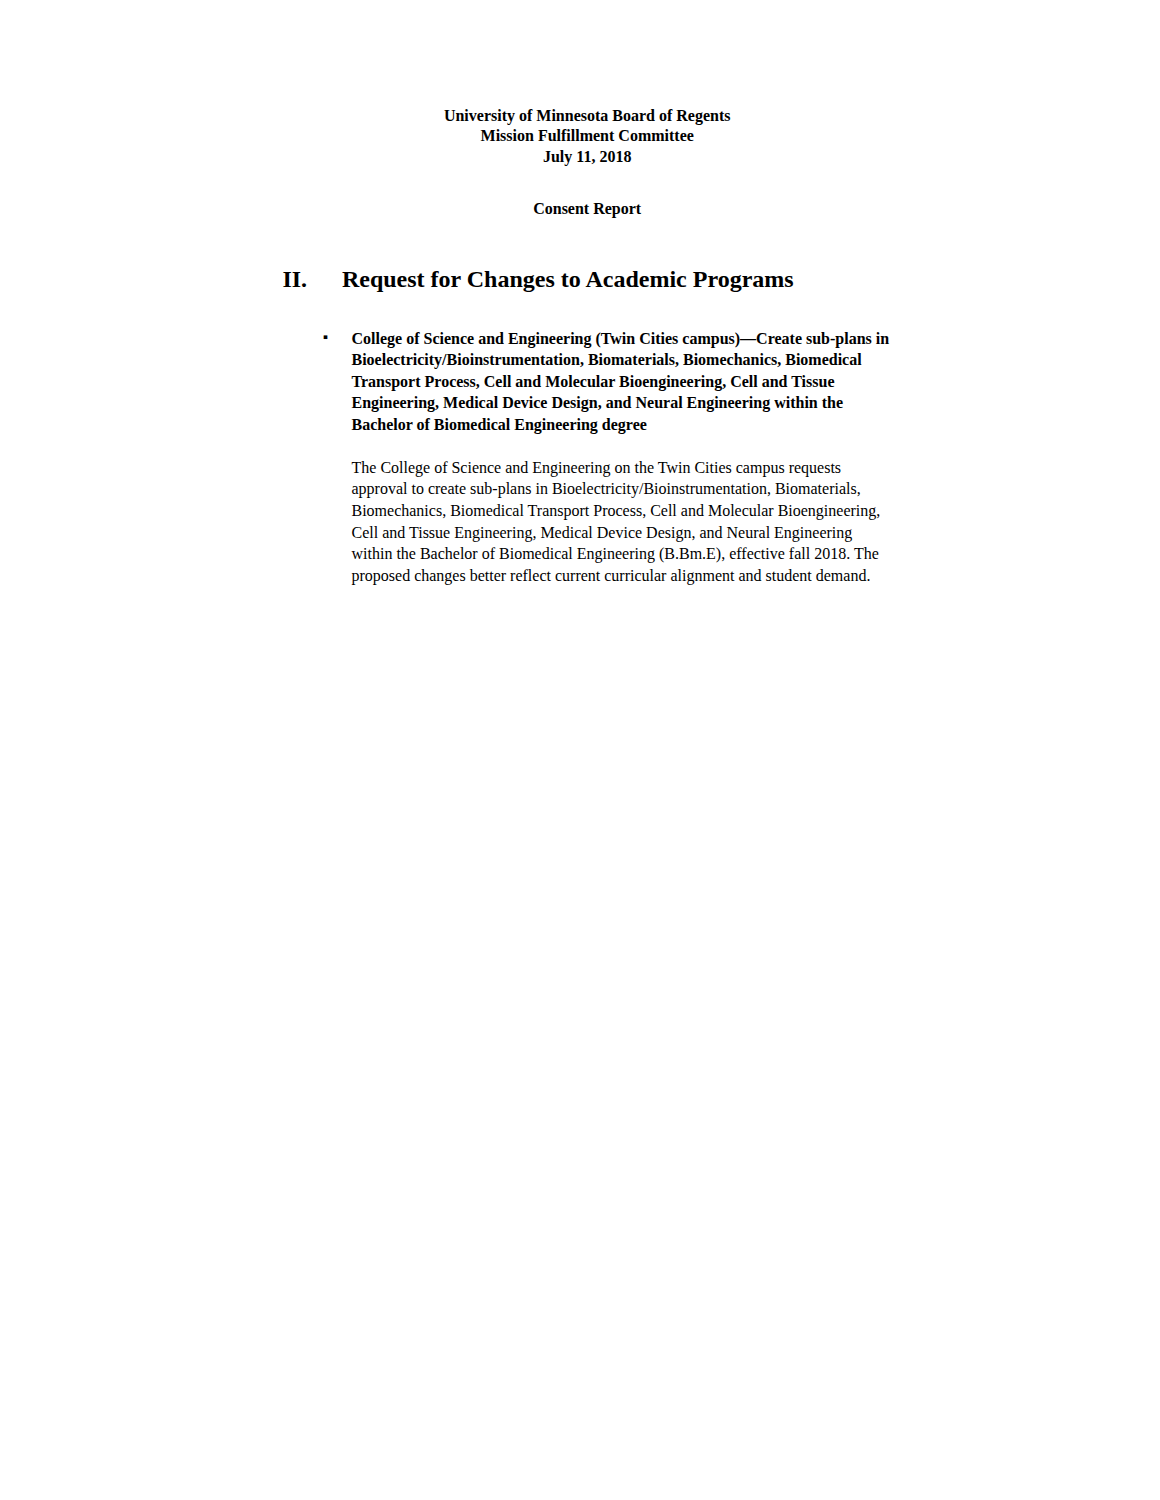University of Minnesota Board of Regents
Mission Fulfillment Committee
July 11, 2018
Consent Report
II. Request for Changes to Academic Programs
College of Science and Engineering (Twin Cities campus)—Create sub-plans in Bioelectricity/Bioinstrumentation, Biomaterials, Biomechanics, Biomedical Transport Process, Cell and Molecular Bioengineering, Cell and Tissue Engineering, Medical Device Design, and Neural Engineering within the Bachelor of Biomedical Engineering degree
The College of Science and Engineering on the Twin Cities campus requests approval to create sub-plans in Bioelectricity/Bioinstrumentation, Biomaterials, Biomechanics, Biomedical Transport Process, Cell and Molecular Bioengineering, Cell and Tissue Engineering, Medical Device Design, and Neural Engineering within the Bachelor of Biomedical Engineering (B.Bm.E), effective fall 2018. The proposed changes better reflect current curricular alignment and student demand.